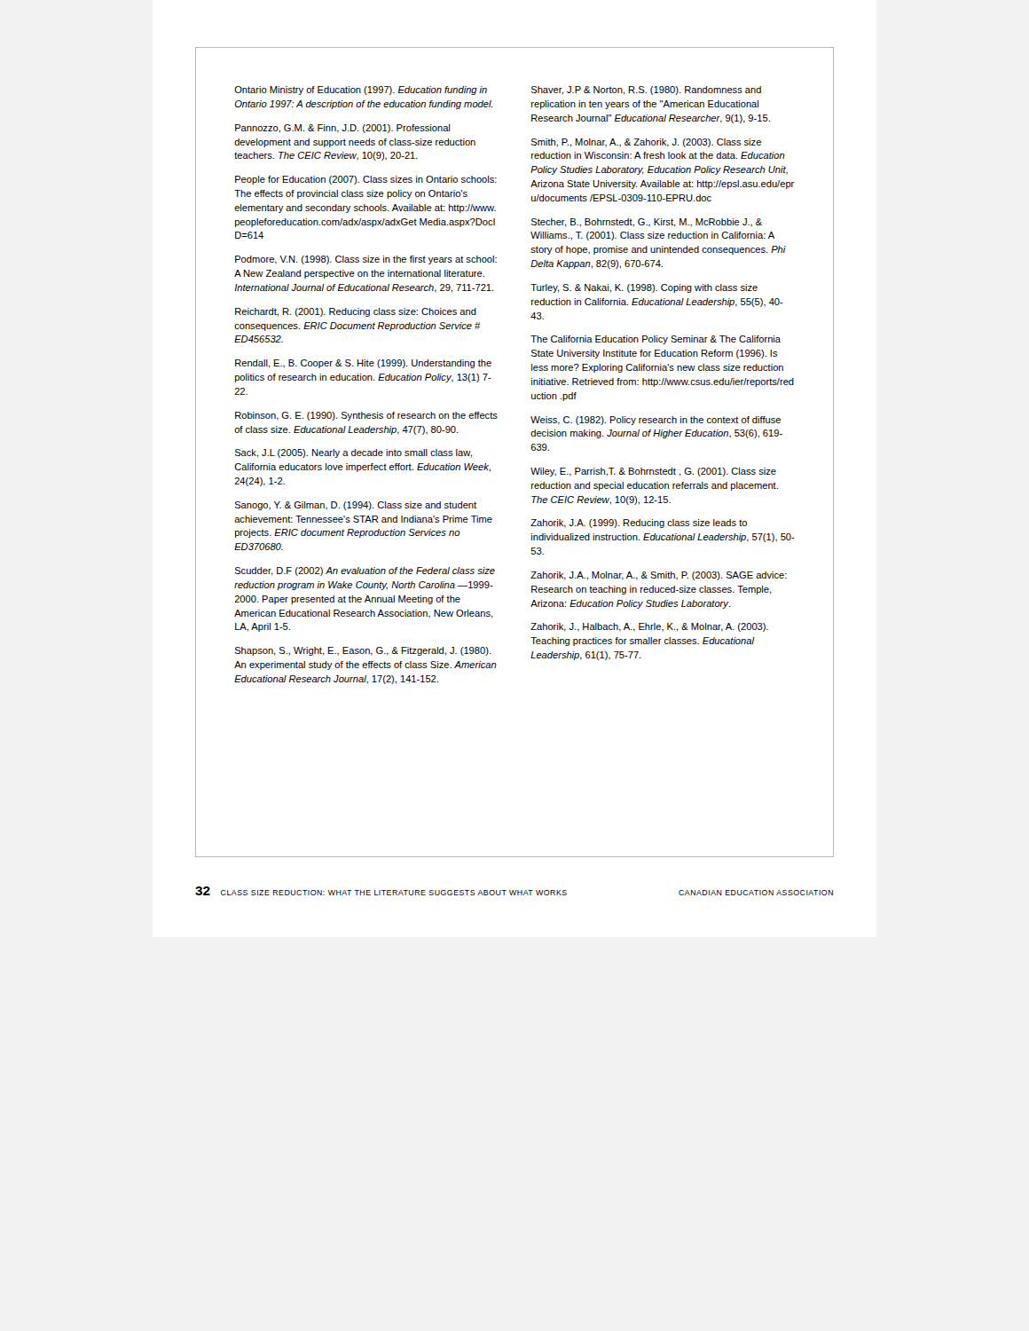Ontario Ministry of Education (1997). Education funding in Ontario 1997: A description of the education funding model.
Pannozzo, G.M. & Finn, J.D. (2001). Professional development and support needs of class-size reduction teachers. The CEIC Review, 10(9), 20-21.
People for Education (2007). Class sizes in Ontario schools: The effects of provincial class size policy on Ontario's elementary and secondary schools. Available at: http://www.peopleforeducation.com/adx/aspx/adxGet Media.aspx?DocID=614
Podmore, V.N. (1998). Class size in the first years at school: A New Zealand perspective on the international literature. International Journal of Educational Research, 29, 711-721.
Reichardt, R. (2001). Reducing class size: Choices and consequences. ERIC Document Reproduction Service # ED456532.
Rendall, E., B. Cooper & S. Hite (1999). Understanding the politics of research in education. Education Policy, 13(1) 7-22.
Robinson, G. E. (1990). Synthesis of research on the effects of class size. Educational Leadership, 47(7), 80-90.
Sack, J.L (2005). Nearly a decade into small class law, California educators love imperfect effort. Education Week, 24(24), 1-2.
Sanogo, Y. & Gilman, D. (1994). Class size and student achievement: Tennessee's STAR and Indiana's Prime Time projects. ERIC document Reproduction Services no ED370680.
Scudder, D.F (2002) An evaluation of the Federal class size reduction program in Wake County, North Carolina —1999-2000. Paper presented at the Annual Meeting of the American Educational Research Association, New Orleans, LA, April 1-5.
Shapson, S., Wright, E., Eason, G., & Fitzgerald, J. (1980). An experimental study of the effects of class Size. American Educational Research Journal, 17(2), 141-152.
Shaver, J.P & Norton, R.S. (1980). Randomness and replication in ten years of the "American Educational Research Journal" Educational Researcher, 9(1), 9-15.
Smith, P., Molnar, A., & Zahorik, J. (2003). Class size reduction in Wisconsin: A fresh look at the data. Education Policy Studies Laboratory, Education Policy Research Unit, Arizona State University. Available at: http://epsl.asu.edu/epru/documents /EPSL-0309-110-EPRU.doc
Stecher, B., Bohrnstedt, G., Kirst, M., McRobbie J., & Williams., T. (2001). Class size reduction in California: A story of hope, promise and unintended consequences. Phi Delta Kappan, 82(9), 670-674.
Turley, S. & Nakai, K. (1998). Coping with class size reduction in California. Educational Leadership, 55(5), 40-43.
The California Education Policy Seminar & The California State University Institute for Education Reform (1996). Is less more? Exploring California's new class size reduction initiative. Retrieved from: http://www.csus.edu/ier/reports/reduction .pdf
Weiss, C. (1982). Policy research in the context of diffuse decision making. Journal of Higher Education, 53(6), 619-639.
Wiley, E., Parrish,T. & Bohrnstedt , G. (2001). Class size reduction and special education referrals and placement. The CEIC Review, 10(9), 12-15.
Zahorik, J.A. (1999). Reducing class size leads to individualized instruction. Educational Leadership, 57(1), 50-53.
Zahorik, J.A., Molnar, A., & Smith, P. (2003). SAGE advice: Research on teaching in reduced-size classes. Temple, Arizona: Education Policy Studies Laboratory.
Zahorik, J., Halbach, A., Ehrle, K., & Molnar, A. (2003). Teaching practices for smaller classes. Educational Leadership, 61(1), 75-77.
32 Class Size Reduction: What the Literature Suggests about What Works
Canadian Education Association